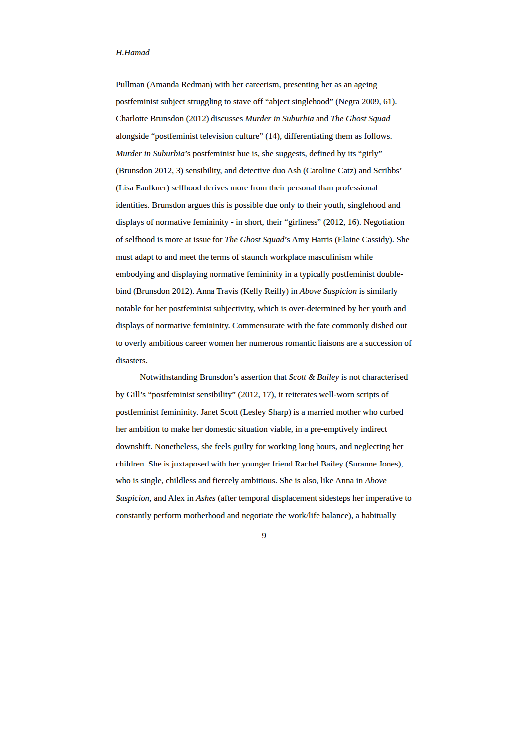H.Hamad
Pullman (Amanda Redman) with her careerism, presenting her as an ageing postfeminist subject struggling to stave off “abject singlehood” (Negra 2009, 61). Charlotte Brunsdon (2012) discusses Murder in Suburbia and The Ghost Squad alongside “postfeminist television culture” (14), differentiating them as follows. Murder in Suburbia’s postfeminist hue is, she suggests, defined by its “girly” (Brunsdon 2012, 3) sensibility, and detective duo Ash (Caroline Catz) and Scribbs’ (Lisa Faulkner) selfhood derives more from their personal than professional identities. Brunsdon argues this is possible due only to their youth, singlehood and displays of normative femininity - in short, their “girliness” (2012, 16). Negotiation of selfhood is more at issue for The Ghost Squad’s Amy Harris (Elaine Cassidy). She must adapt to and meet the terms of staunch workplace masculinism while embodying and displaying normative femininity in a typically postfeminist double-bind (Brunsdon 2012). Anna Travis (Kelly Reilly) in Above Suspicion is similarly notable for her postfeminist subjectivity, which is over-determined by her youth and displays of normative femininity. Commensurate with the fate commonly dished out to overly ambitious career women her numerous romantic liaisons are a succession of disasters.
Notwithstanding Brunsdon’s assertion that Scott & Bailey is not characterised by Gill’s “postfeminist sensibility” (2012, 17), it reiterates well-worn scripts of postfeminist femininity. Janet Scott (Lesley Sharp) is a married mother who curbed her ambition to make her domestic situation viable, in a pre-emptively indirect downshift. Nonetheless, she feels guilty for working long hours, and neglecting her children. She is juxtaposed with her younger friend Rachel Bailey (Suranne Jones), who is single, childless and fiercely ambitious. She is also, like Anna in Above Suspicion, and Alex in Ashes (after temporal displacement sidesteps her imperative to constantly perform motherhood and negotiate the work/life balance), a habitually
9